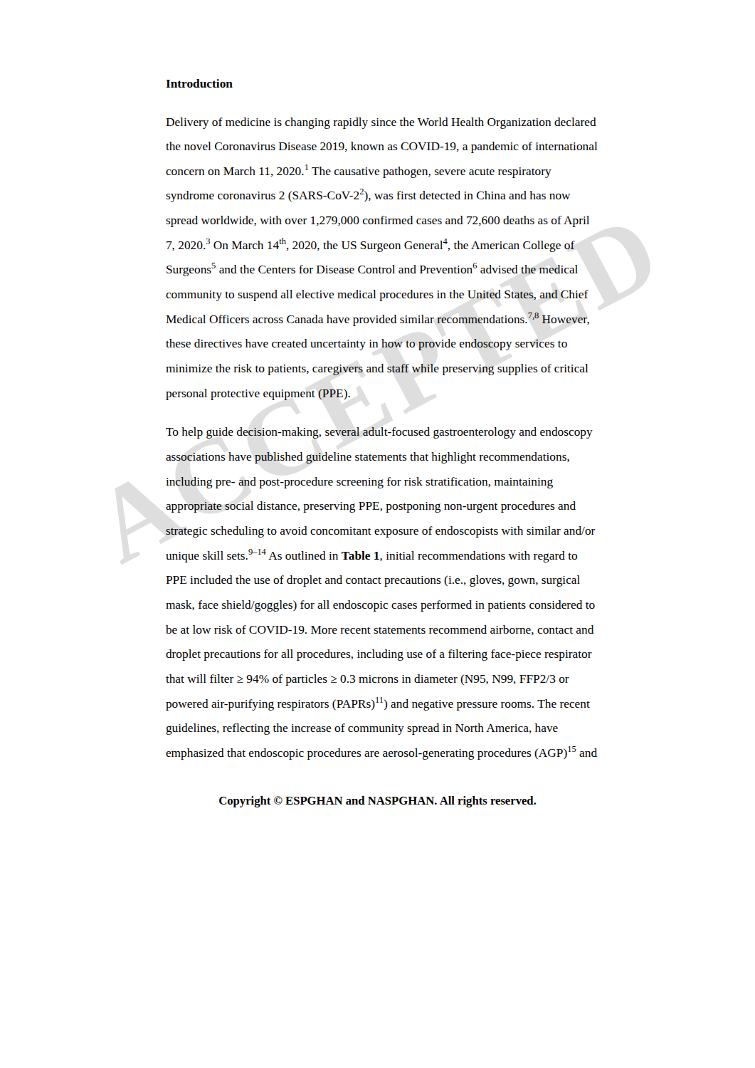ACCEPTED
Introduction
Delivery of medicine is changing rapidly since the World Health Organization declared the novel Coronavirus Disease 2019, known as COVID-19, a pandemic of international concern on March 11, 2020.1 The causative pathogen, severe acute respiratory syndrome coronavirus 2 (SARS-CoV-22), was first detected in China and has now spread worldwide, with over 1,279,000 confirmed cases and 72,600 deaths as of April 7, 2020.3 On March 14th, 2020, the US Surgeon General4, the American College of Surgeons5 and the Centers for Disease Control and Prevention6 advised the medical community to suspend all elective medical procedures in the United States, and Chief Medical Officers across Canada have provided similar recommendations.7,8 However, these directives have created uncertainty in how to provide endoscopy services to minimize the risk to patients, caregivers and staff while preserving supplies of critical personal protective equipment (PPE).
To help guide decision-making, several adult-focused gastroenterology and endoscopy associations have published guideline statements that highlight recommendations, including pre- and post-procedure screening for risk stratification, maintaining appropriate social distance, preserving PPE, postponing non-urgent procedures and strategic scheduling to avoid concomitant exposure of endoscopists with similar and/or unique skill sets.9–14 As outlined in Table 1, initial recommendations with regard to PPE included the use of droplet and contact precautions (i.e., gloves, gown, surgical mask, face shield/goggles) for all endoscopic cases performed in patients considered to be at low risk of COVID-19. More recent statements recommend airborne, contact and droplet precautions for all procedures, including use of a filtering face-piece respirator that will filter ≥ 94% of particles ≥ 0.3 microns in diameter (N95, N99, FFP2/3 or powered air-purifying respirators (PAPRs)11) and negative pressure rooms. The recent guidelines, reflecting the increase of community spread in North America, have emphasized that endoscopic procedures are aerosol-generating procedures (AGP)15 and
Copyright © ESPGHAN and NASPGHAN. All rights reserved.